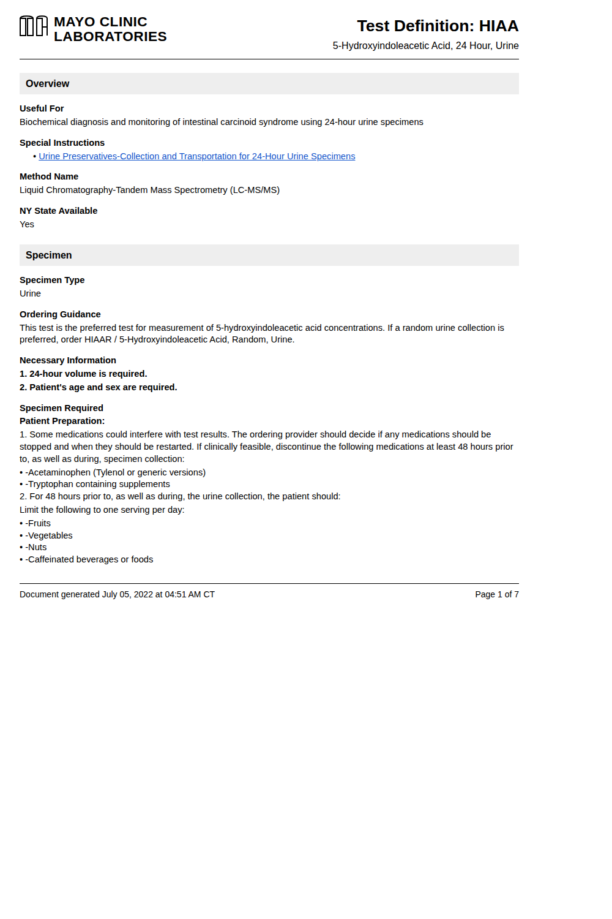MAYO CLINIC
LABORATORIES
Test Definition: HIAA
5-Hydroxyindoleacetic Acid, 24 Hour, Urine
Overview
Useful For
Biochemical diagnosis and monitoring of intestinal carcinoid syndrome using 24-hour urine specimens
Special Instructions
Urine Preservatives-Collection and Transportation for 24-Hour Urine Specimens
Method Name
Liquid Chromatography-Tandem Mass Spectrometry (LC-MS/MS)
NY State Available
Yes
Specimen
Specimen Type
Urine
Ordering Guidance
This test is the preferred test for measurement of 5-hydroxyindoleacetic acid concentrations. If a random urine collection is preferred, order HIAAR / 5-Hydroxyindoleacetic Acid, Random, Urine.
Necessary Information
1. 24-hour volume is required.
2. Patient's age and sex are required.
Specimen Required
Patient Preparation:
1. Some medications could interfere with test results. The ordering provider should decide if any medications should be stopped and when they should be restarted. If clinically feasible, discontinue the following medications at least 48 hours prior to, as well as during, specimen collection:
-Acetaminophen (Tylenol or generic versions)
-Tryptophan containing supplements
2. For 48 hours prior to, as well as during, the urine collection, the patient should:
Limit the following to one serving per day:
-Fruits
-Vegetables
-Nuts
-Caffeinated beverages or foods
Document generated July 05, 2022 at 04:51 AM CT Page 1 of 7